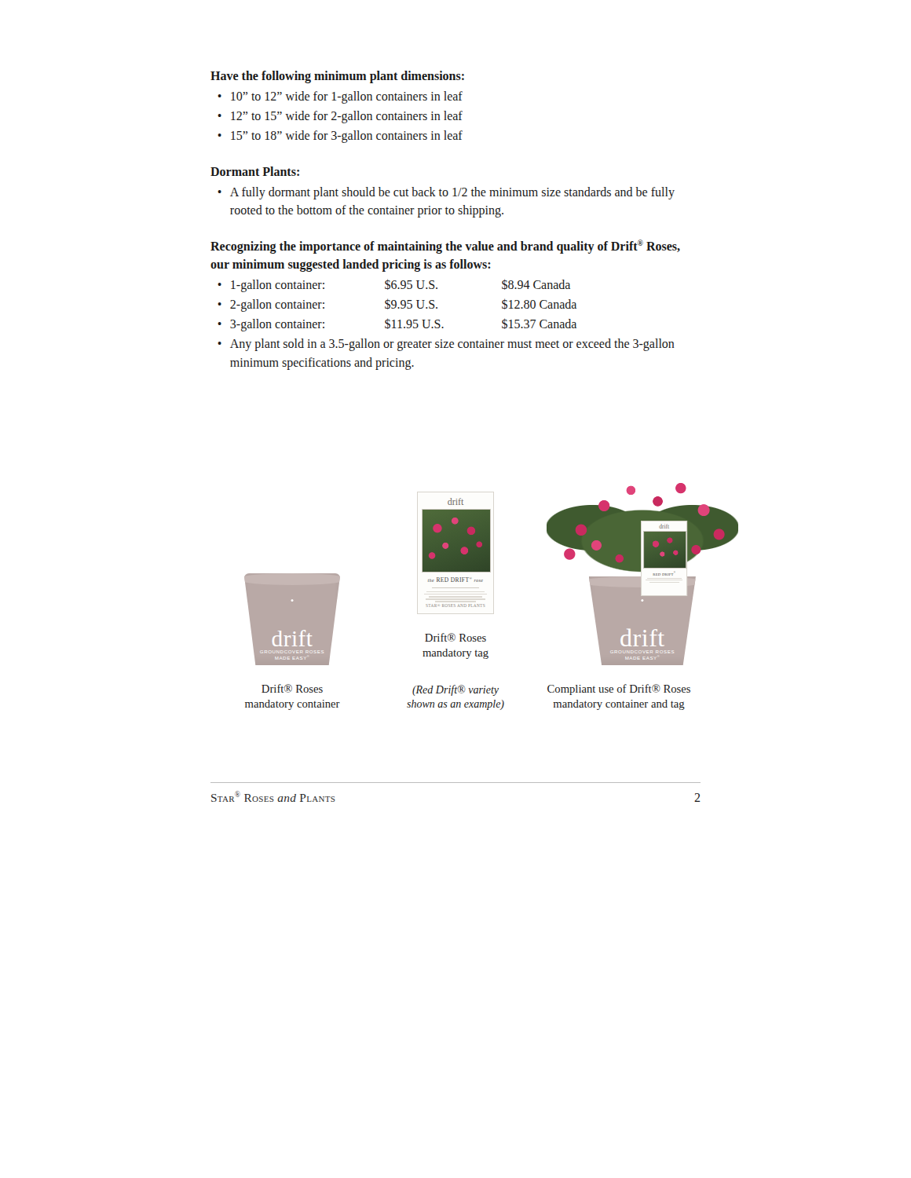Have the following minimum plant dimensions:
10” to 12” wide for 1-gallon containers in leaf
12” to 15” wide for 2-gallon containers in leaf
15” to 18” wide for 3-gallon containers in leaf
Dormant Plants:
A fully dormant plant should be cut back to 1/2 the minimum size standards and be fully rooted to the bottom of the container prior to shipping.
Recognizing the importance of maintaining the value and brand quality of Drift® Roses, our minimum suggested landed pricing is as follows:
1-gallon container:$6.95 U.S.$8.94 Canada
2-gallon container:$9.95 U.S.$12.80 Canada
3-gallon container:$11.95 U.S.$15.37 Canada
Any plant sold in a 3.5-gallon or greater size container must meet or exceed the 3-gallon minimum specifications and pricing.
drift
Groundcover Roses
Made Easy®
Drift® Roses
mandatory container
drift
the RED DRIFT® rose
STAR® ROSES AND PLANTS
Drift® Roses
mandatory tag
(Red Drift® variety
shown as an example)
drift
RED DRIFT®
drift
Groundcover Roses
Made Easy®
Compliant use of Drift® Roses
mandatory container and tag
Star® Roses and Plants
2